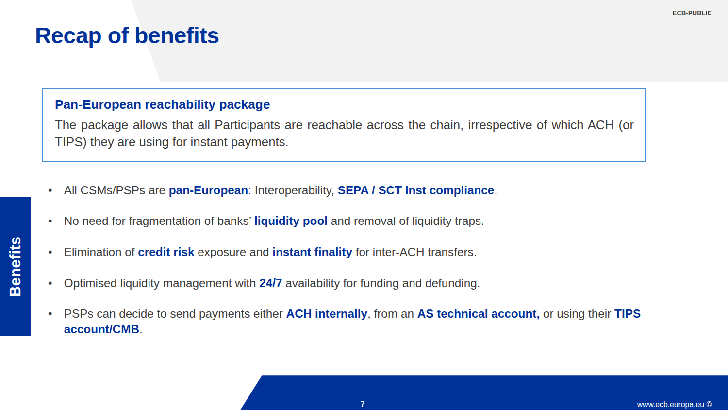ECB-PUBLIC
Recap of benefits
Benefits
Pan-European reachability package
The package allows that all Participants are reachable across the chain, irrespective of which ACH (or TIPS) they are using for instant payments.
All CSMs/PSPs are pan-European: Interoperability, SEPA / SCT Inst compliance.
No need for fragmentation of banks’ liquidity pool and removal of liquidity traps.
Elimination of credit risk exposure and instant finality for inter-ACH transfers.
Optimised liquidity management with 24/7 availability for funding and defunding.
PSPs can decide to send payments either ACH internally, from an AS technical account, or using their TIPS account/CMB.
7
www.ecb.europa.eu ©